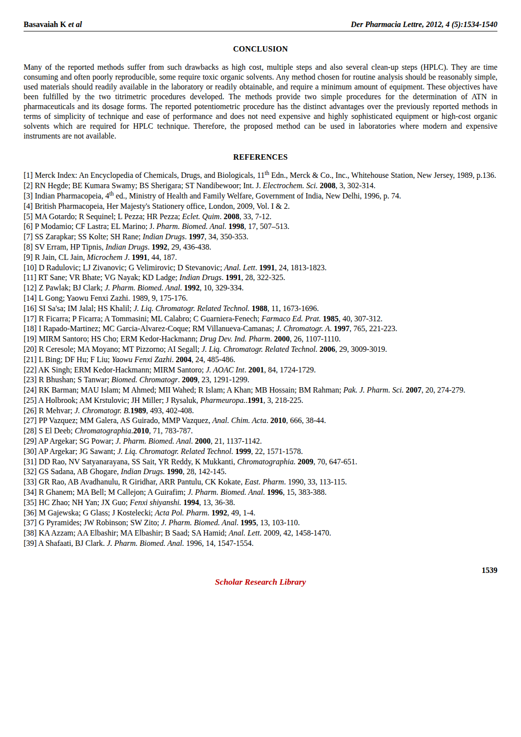Basavaiah K et al Der Pharmacia Lettre, 2012, 4 (5):1534-1540
CONCLUSION
Many of the reported methods suffer from such drawbacks as high cost, multiple steps and also several clean-up steps (HPLC). They are time consuming and often poorly reproducible, some require toxic organic solvents. Any method chosen for routine analysis should be reasonably simple, used materials should readily available in the laboratory or readily obtainable, and require a minimum amount of equipment. These objectives have been fulfilled by the two titrimetric procedures developed. The methods provide two simple procedures for the determination of ATN in pharmaceuticals and its dosage forms. The reported potentiometric procedure has the distinct advantages over the previously reported methods in terms of simplicity of technique and ease of performance and does not need expensive and highly sophisticated equipment or high-cost organic solvents which are required for HPLC technique. Therefore, the proposed method can be used in laboratories where modern and expensive instruments are not available.
REFERENCES
[1] Merck Index: An Encyclopedia of Chemicals, Drugs, and Biologicals, 11th Edn., Merck & Co., Inc., Whitehouse Station, New Jersey, 1989, p.136.
[2] RN Hegde; BE Kumara Swamy; BS Sherigara; ST Nandibewoor; Int. J. Electrochem. Sci. 2008, 3, 302-314.
[3] Indian Pharmacopeia, 4th ed., Ministry of Health and Family Welfare, Government of India, New Delhi, 1996, p. 74.
[4] British Pharmacopeia, Her Majesty's Stationery office, London, 2009, Vol. I & 2.
[5] MA Gotardo; R Sequinel; L Pezza; HR Pezza; Eclet. Quim. 2008, 33, 7-12.
[6] P Modamio; CF Lastra; EL Marino; J. Pharm. Biomed. Anal. 1998, 17, 507–513.
[7] SS Zarapkar; SS Kolte; SH Rane; Indian Drugs. 1997, 34, 350-353.
[8] SV Erram, HP Tipnis, Indian Drugs. 1992, 29, 436-438.
[9] R Jain, CL Jain, Microchem J. 1991, 44, 187.
[10] D Radulovic; LJ Zivanovic; G Velimirovic; D Stevanovic; Anal. Lett. 1991, 24, 1813-1823.
[11] RT Sane; VR Bhate; VG Nayak; KD Ladge; Indian Drugs. 1991, 28, 322-325.
[12] Z Pawlak; BJ Clark; J. Pharm. Biomed. Anal. 1992, 10, 329-334.
[14] L Gong; Yaowu Fenxi Zazhi. 1989, 9, 175-176.
[16] SI Sa'sa; IM Jalal; HS Khalil; J. Liq. Chromatogr. Related Technol. 1988, 11, 1673-1696.
[17] R Ficarra; P Ficarra; A Tommasini; ML Calabro; C Guarniera-Fenech; Farmaco Ed. Prat. 1985, 40, 307-312.
[18] I Rapado-Martinez; MC Garcia-Alvarez-Coque; RM Villanueva-Camanas; J. Chromatogr. A. 1997, 765, 221-223.
[19] MIRM Santoro; HS Cho; ERM Kedor-Hackmann; Drug Dev. Ind. Pharm. 2000, 26, 1107-1110.
[20] R Ceresole; MA Moyano; MT Pizzorno; AI Segall; J. Liq. Chromatogr. Related Technol. 2006, 29, 3009-3019.
[21] L Bing; DF Hu; F Liu; Yaowu Fenxi Zazhi. 2004, 24, 485-486.
[22] AK Singh; ERM Kedor-Hackmann; MIRM Santoro; J. AOAC Int. 2001, 84, 1724-1729.
[23] R Bhushan; S Tanwar; Biomed. Chromatogr. 2009, 23, 1291-1299.
[24] RK Barman; MAU Islam; M Ahmed; MII Wahed; R Islam; A Khan; MB Hossain; BM Rahman; Pak. J. Pharm. Sci. 2007, 20, 274-279.
[25] A Holbrook; AM Krstulovic; JH Miller; J Rysaluk, Pharmeuropa..1991, 3, 218-225.
[26] R Mehvar; J. Chromatogr. B. 1989, 493, 402-408.
[27] PP Vazquez; MM Galera, AS Guirado, MMP Vazquez, Anal. Chim. Acta. 2010, 666, 38-44.
[28] S El Deeb; Chromatographia.2010, 71, 783-787.
[29] AP Argekar; SG Powar; J. Pharm. Biomed. Anal. 2000, 21, 1137-1142.
[30] AP Argekar; JG Sawant; J. Liq. Chromatogr. Related Technol. 1999, 22, 1571-1578.
[31] DD Rao, NV Satyanarayana, SS Sait, YR Reddy, K Mukkanti, Chromatographia. 2009, 70, 647-651.
[32] GS Sadana, AB Ghogare, Indian Drugs. 1990, 28, 142-145.
[33] GR Rao, AB Avadhanulu, R Giridhar, ARR Pantulu, CK Kokate, East. Pharm. 1990, 33, 113-115.
[34] R Ghanem; MA Bell; M Callejon; A Guirafim; J. Pharm. Biomed. Anal. 1996, 15, 383-388.
[35] HC Zhao; NH Yan; JX Guo; Fenxi shiyanshi. 1994, 13, 36-38.
[36] M Gajewska; G Glass; J Kostelecki; Acta Pol. Pharm. 1992, 49, 1-4.
[37] G Pyramides; JW Robinson; SW Zito; J. Pharm. Biomed. Anal. 1995, 13, 103-110.
[38] KA Azzam; AA Elbashir; MA Elbashir; B Saad; SA Hamid; Anal. Lett. 2009, 42, 1458-1470.
[39] A Shafaati, BJ Clark. J. Pharm. Biomed. Anal. 1996, 14, 1547-1554.
1539
Scholar Research Library